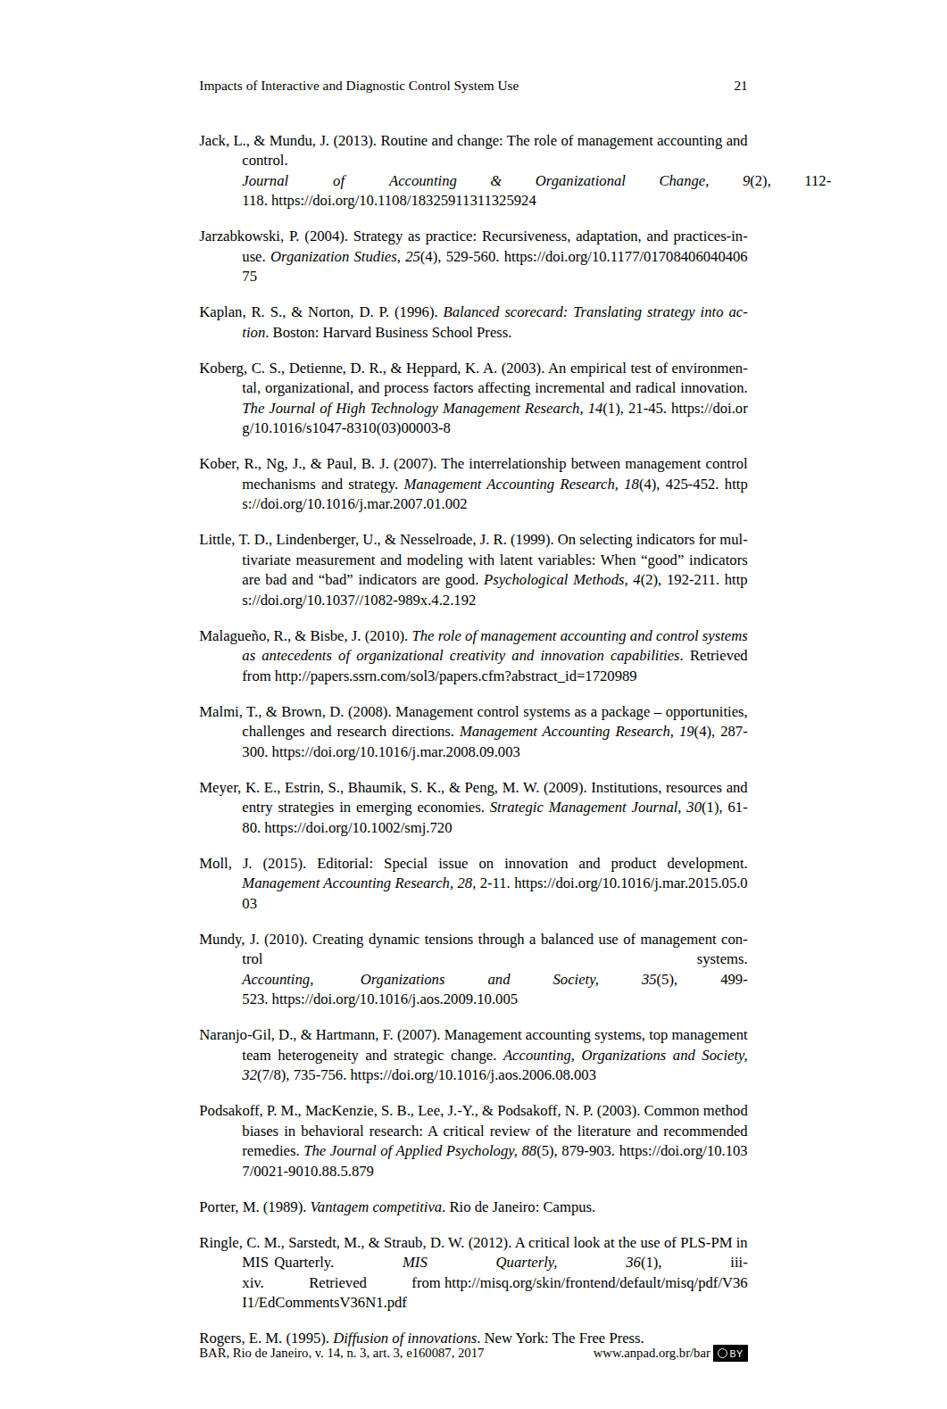Impacts of Interactive and Diagnostic Control System Use 21
Jack, L., & Mundu, J. (2013). Routine and change: The role of management accounting and control. Journal of Accounting & Organizational Change, 9(2), 112-118. https://doi.org/10.1108/18325911311325924
Jarzabkowski, P. (2004). Strategy as practice: Recursiveness, adaptation, and practices-in-use. Organization Studies, 25(4), 529-560. https://doi.org/10.1177/0170840604040675
Kaplan, R. S., & Norton, D. P. (1996). Balanced scorecard: Translating strategy into action. Boston: Harvard Business School Press.
Koberg, C. S., Detienne, D. R., & Heppard, K. A. (2003). An empirical test of environmental, organizational, and process factors affecting incremental and radical innovation. The Journal of High Technology Management Research, 14(1), 21-45. https://doi.org/10.1016/s1047-8310(03)00003-8
Kober, R., Ng, J., & Paul, B. J. (2007). The interrelationship between management control mechanisms and strategy. Management Accounting Research, 18(4), 425-452. https://doi.org/10.1016/j.mar.2007.01.002
Little, T. D., Lindenberger, U., & Nesselroade, J. R. (1999). On selecting indicators for multivariate measurement and modeling with latent variables: When “good” indicators are bad and “bad” indicators are good. Psychological Methods, 4(2), 192-211. https://doi.org/10.1037//1082-989x.4.2.192
Malagueño, R., & Bisbe, J. (2010). The role of management accounting and control systems as antecedents of organizational creativity and innovation capabilities. Retrieved from http://papers.ssrn.com/sol3/papers.cfm?abstract_id=1720989
Malmi, T., & Brown, D. (2008). Management control systems as a package – opportunities, challenges and research directions. Management Accounting Research, 19(4), 287-300. https://doi.org/10.1016/j.mar.2008.09.003
Meyer, K. E., Estrin, S., Bhaumik, S. K., & Peng, M. W. (2009). Institutions, resources and entry strategies in emerging economies. Strategic Management Journal, 30(1), 61-80. https://doi.org/10.1002/smj.720
Moll, J. (2015). Editorial: Special issue on innovation and product development. Management Accounting Research, 28, 2-11. https://doi.org/10.1016/j.mar.2015.05.003
Mundy, J. (2010). Creating dynamic tensions through a balanced use of management control systems. Accounting, Organizations and Society, 35(5), 499-523. https://doi.org/10.1016/j.aos.2009.10.005
Naranjo-Gil, D., & Hartmann, F. (2007). Management accounting systems, top management team heterogeneity and strategic change. Accounting, Organizations and Society, 32(7/8), 735-756. https://doi.org/10.1016/j.aos.2006.08.003
Podsakoff, P. M., MacKenzie, S. B., Lee, J.-Y., & Podsakoff, N. P. (2003). Common method biases in behavioral research: A critical review of the literature and recommended remedies. The Journal of Applied Psychology, 88(5), 879-903. https://doi.org/10.1037/0021-9010.88.5.879
Porter, M. (1989). Vantagem competitiva. Rio de Janeiro: Campus.
Ringle, C. M., Sarstedt, M., & Straub, D. W. (2012). A critical look at the use of PLS-PM in MIS Quarterly. MIS Quarterly, 36(1), iii-xiv. Retrieved from http://misq.org/skin/frontend/default/misq/pdf/V36I1/EdCommentsV36N1.pdf
Rogers, E. M. (1995). Diffusion of innovations. New York: The Free Press.
BAR, Rio de Janeiro, v. 14, n. 3, art. 3, e160087, 2017 www.anpad.org.br/bar BY